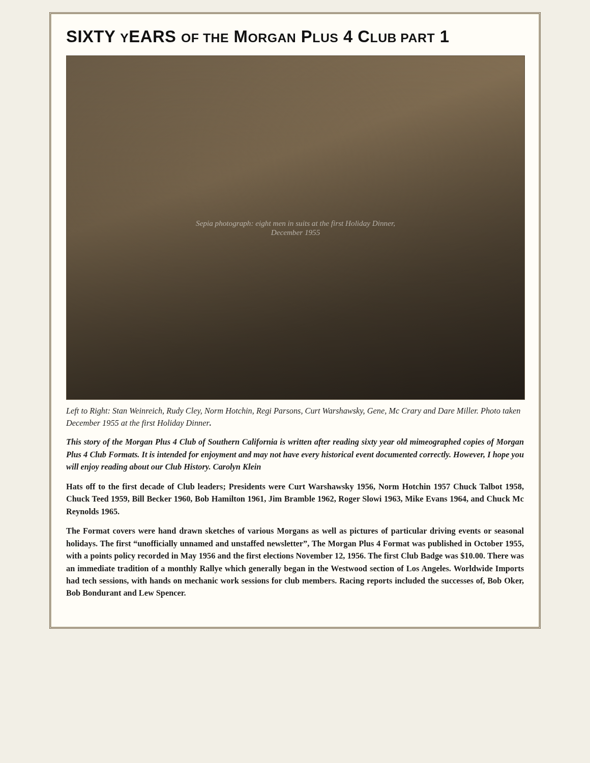SIXTY YEARS OF THE MORGAN PLUS 4 CLUB PART 1
Sepia photograph: eight men in suits at the first Holiday Dinner, December 1955
Left to Right: Stan Weinreich, Rudy Cley, Norm Hotchin, Regi Parsons, Curt Warshawsky, Gene, Mc Crary and Dare Miller. Photo taken December 1955 at the first Holiday Dinner.
This story of the Morgan Plus 4 Club of Southern California is written after reading sixty year old mimeographed copies of Morgan Plus 4 Club Formats. It is intended for enjoyment and may not have every historical event documented correctly. However, I hope you will enjoy reading about our Club History. Carolyn Klein
Hats off to the first decade of Club leaders; Presidents were Curt Warshawsky 1956, Norm Hotchin 1957 Chuck Talbot 1958, Chuck Teed 1959, Bill Becker 1960, Bob Hamilton 1961, Jim Bramble 1962, Roger Slowi 1963, Mike Evans 1964, and Chuck Mc Reynolds 1965.
The Format covers were hand drawn sketches of various Morgans as well as pictures of particular driving events or seasonal holidays. The first “unofficially unnamed and unstaffed newsletter”, The Morgan Plus 4 Format was published in October 1955, with a points policy recorded in May 1956 and the first elections November 12, 1956. The first Club Badge was $10.00. There was an immediate tradition of a monthly Rallye which generally began in the Westwood section of Los Angeles. Worldwide Imports had tech sessions, with hands on mechanic work sessions for club members. Racing reports included the successes of, Bob Oker, Bob Bondurant and Lew Spencer.